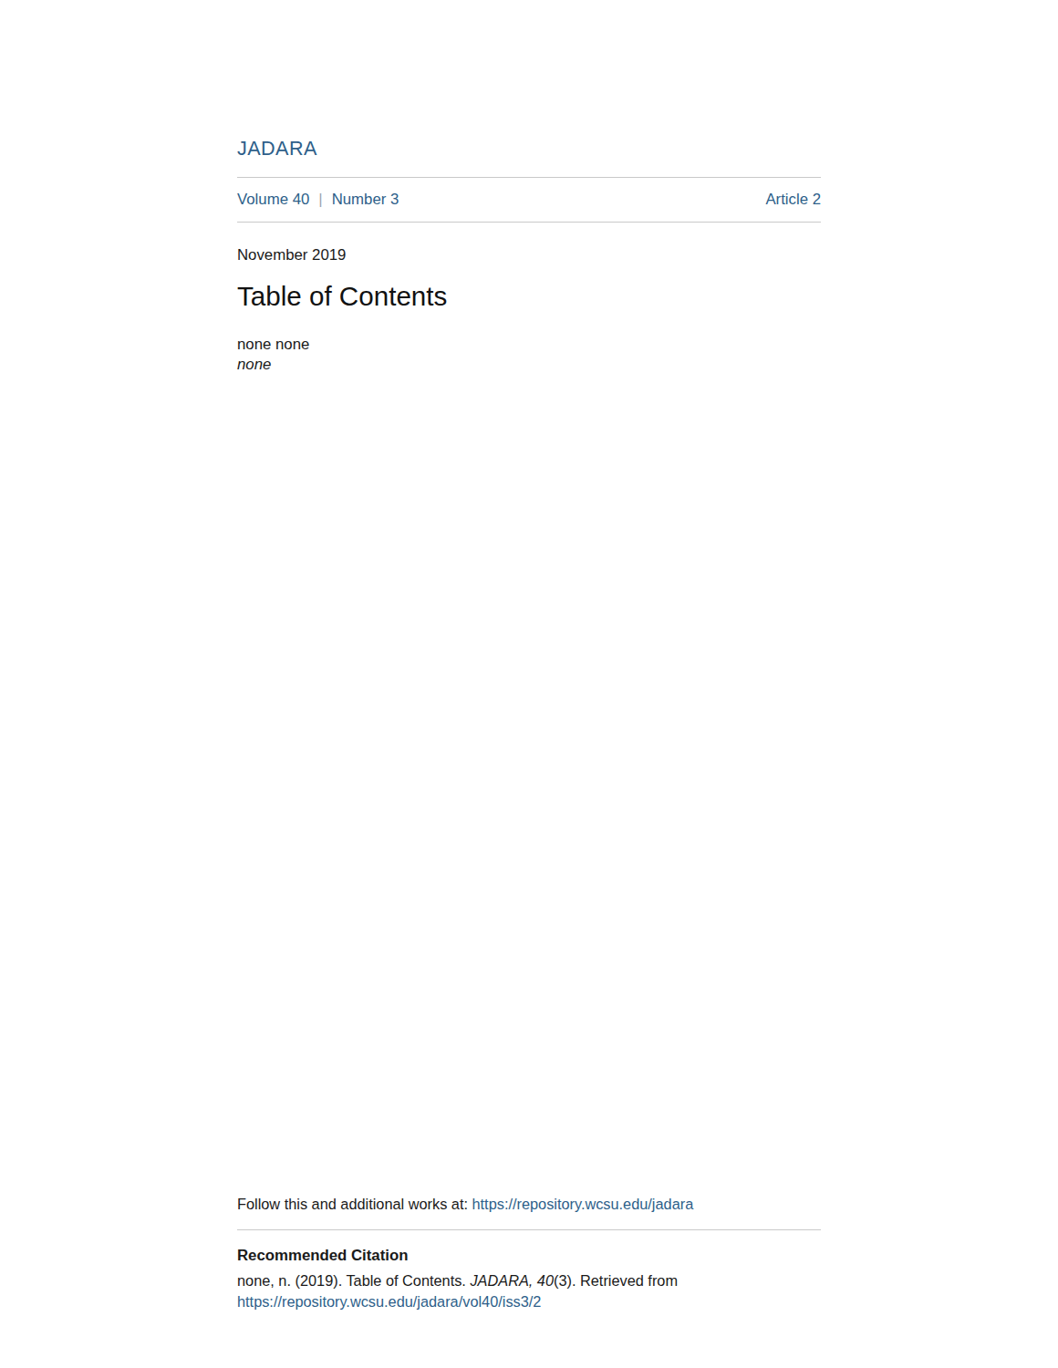JADARA
Volume 40 | Number 3 Article 2
November 2019
Table of Contents
none none
none
Follow this and additional works at: https://repository.wcsu.edu/jadara
Recommended Citation
none, n. (2019). Table of Contents. JADARA, 40(3). Retrieved from https://repository.wcsu.edu/jadara/vol40/iss3/2